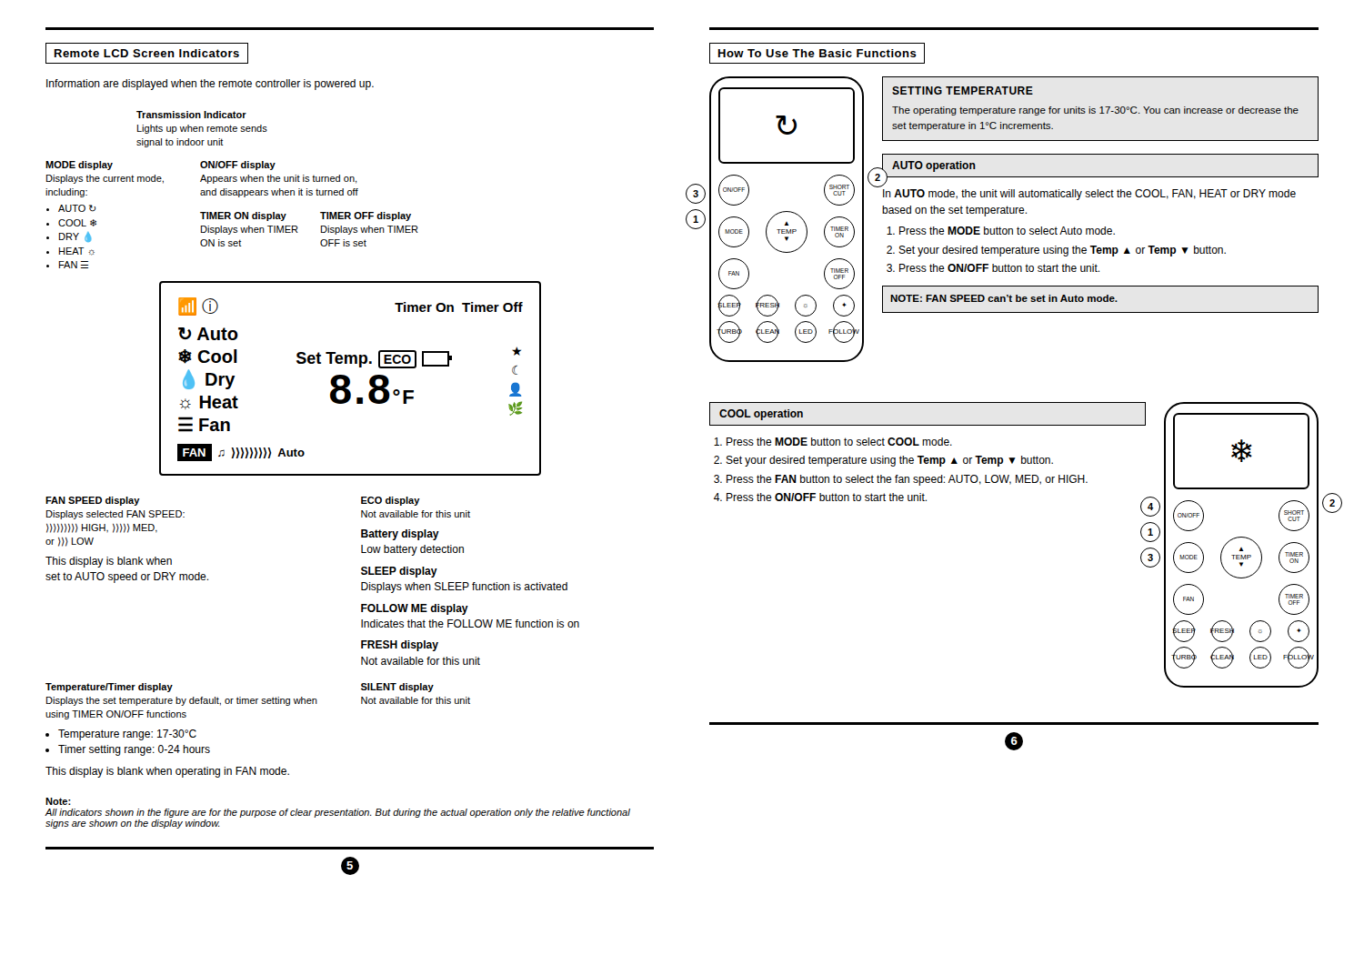Remote LCD Screen Indicators
Information are displayed when the remote controller is powered up.
Transmission Indicator Lights up when remote sends
signal to indoor unit
MODE display Displays the current mode, including:
AUTO ↻
COOL ❄
DRY 💧
HEAT ☼
FAN ☰
ON/OFF display Appears when the unit is turned on,
and disappears when it is turned off
TIMER ON display Displays when TIMER
ON is set
TIMER OFF display Displays when TIMER
OFF is set
📶 ⓘ Timer On Timer Off
↻ Auto
❄ Cool
💧 Dry
☼ Heat
☰ Fan
Set Temp. ECO
8.8°F
★
☾
👤
🌿
FAN ♫ ⟩⟩⟩⟩⟩⟩⟩⟩⟩ Auto
FAN SPEED display Displays selected FAN SPEED:
⟩⟩⟩⟩⟩⟩⟩⟩⟩ HIGH, ⟩⟩⟩⟩⟩ MED,
or ⟩⟩⟩ LOW
This display is blank when
set to AUTO speed or DRY mode.
ECO display Not available for this unit
Battery display Low battery detection
SLEEP display Displays when SLEEP function is activated
FOLLOW ME display Indicates that the FOLLOW ME function is on
FRESH display Not available for this unit
Temperature/Timer display Displays the set temperature by default, or timer setting when using TIMER ON/OFF functions
Temperature range: 17-30°C
Timer setting range: 0-24 hours
This display is blank when operating in FAN mode.
SILENT display Not available for this unit
Note:
All indicators shown in the figure are for the purpose of clear presentation. But during the actual operation only the relative functional signs are shown on the display window.
5
How To Use The Basic Functions
↻
ON/OFF
SHORT
CUT
MODE
▲
TEMP
▼
TIMER
ON
FAN
TIMER
OFF
SLEEP
FRESH
☼
✦
TURBO
CLEAN
LED
FOLLOW
3
1
2
SETTING TEMPERATURE
The operating temperature range for units is 17-30°C. You can increase or decrease the set temperature in 1°C increments.
AUTO operation
In AUTO mode, the unit will automatically select the COOL, FAN, HEAT or DRY mode based on the set temperature.
Press the MODE button to select Auto mode.
Set your desired temperature using the Temp ▲ or Temp ▼ button.
Press the ON/OFF button to start the unit.
NOTE: FAN SPEED canʼt be set in Auto mode.
COOL operation
Press the MODE button to select COOL mode.
Set your desired temperature using the Temp ▲ or Temp ▼ button.
Press the FAN button to select the fan speed: AUTO, LOW, MED, or HIGH.
Press the ON/OFF button to start the unit.
❄
ON/OFF
SHORT
CUT
MODE
▲
TEMP
▼
TIMER
ON
FAN
TIMER
OFF
SLEEP
FRESH
☼
✦
TURBO
CLEAN
LED
FOLLOW
4
1
3
2
6